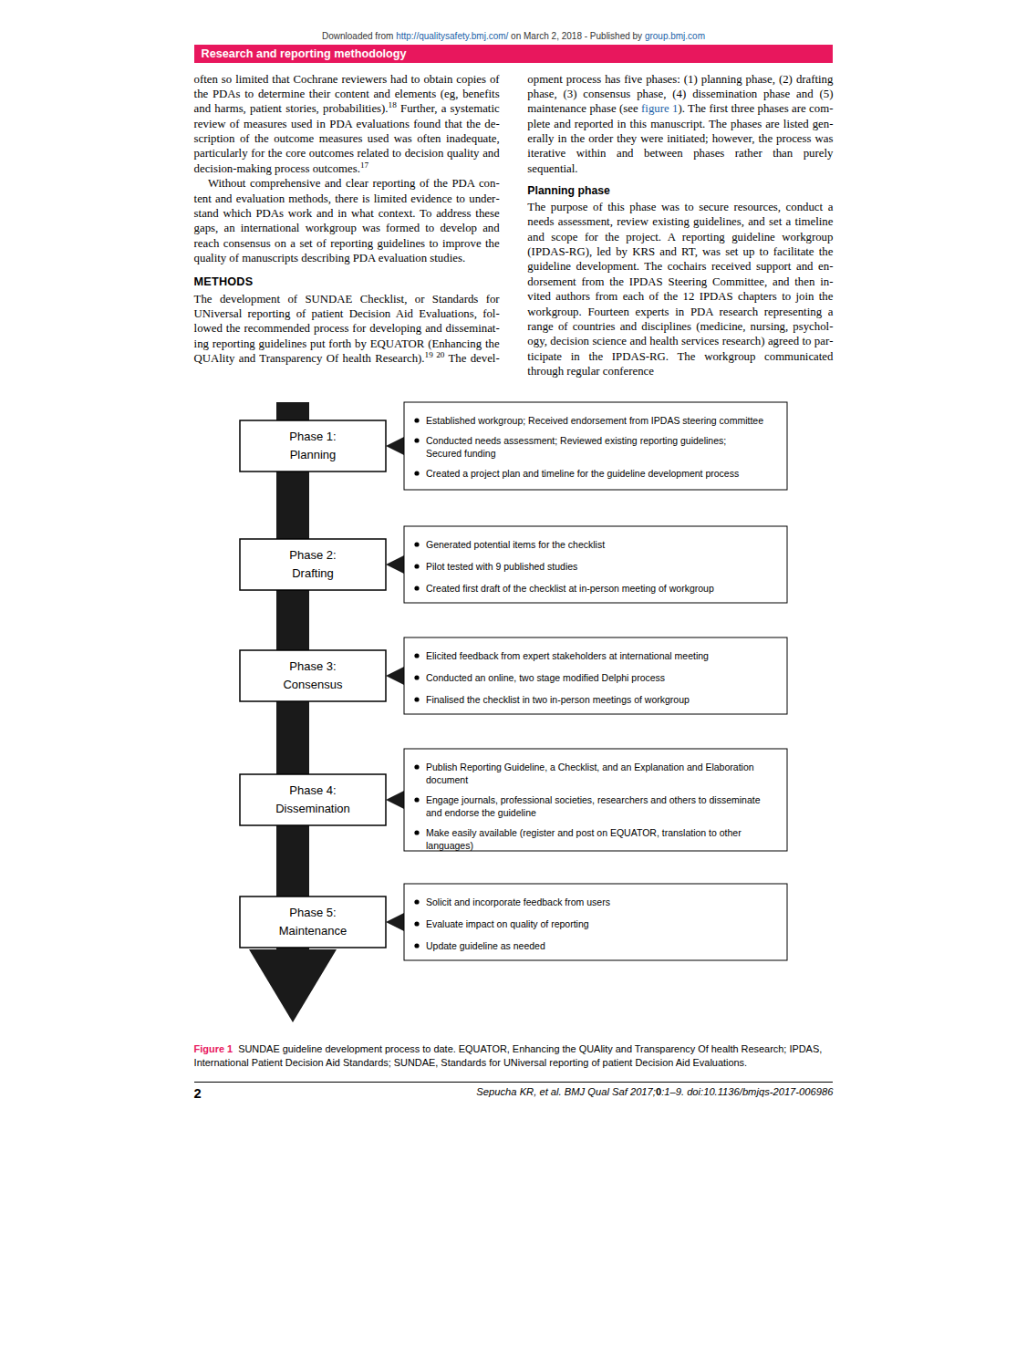Downloaded from http://qualitysafety.bmj.com/ on March 2, 2018 - Published by group.bmj.com
Research and reporting methodology
often so limited that Cochrane reviewers had to obtain copies of the PDAs to determine their content and elements (eg, benefits and harms, patient stories, probabilities).18 Further, a systematic review of measures used in PDA evaluations found that the description of the outcome measures used was often inadequate, particularly for the core outcomes related to decision quality and decision-making process outcomes.17
Without comprehensive and clear reporting of the PDA content and evaluation methods, there is limited evidence to understand which PDAs work and in what context. To address these gaps, an international workgroup was formed to develop and reach consensus on a set of reporting guidelines to improve the quality of manuscripts describing PDA evaluation studies.
Methods
The development of SUNDAE Checklist, or Standards for UNiversal reporting of patient Decision Aid Evaluations, followed the recommended process for developing and disseminating reporting guidelines put forth by EQUATOR (Enhancing the QUAlity and Transparency Of health Research).19 20 The development process has five phases: (1) planning phase, (2) drafting phase, (3) consensus phase, (4) dissemination phase and (5) maintenance phase (see figure 1). The first three phases are complete and reported in this manuscript. The phases are listed generally in the order they were initiated; however, the process was iterative within and between phases rather than purely sequential.
Planning phase
The purpose of this phase was to secure resources, conduct a needs assessment, review existing guidelines, and set a timeline and scope for the project. A reporting guideline workgroup (IPDAS-RG), led by KRS and RT, was set up to facilitate the guideline development. The cochairs received support and endorsement from the IPDAS Steering Committee, and then invited authors from each of the 12 IPDAS chapters to join the workgroup. Fourteen experts in PDA research representing a range of countries and disciplines (medicine, nursing, psychology, decision science and health services research) agreed to participate in the IPDAS-RG. The workgroup communicated through regular conference
Phase 1: Planning Established workgroup; Received endorsement from IPDAS steering committee Conducted needs assessment; Reviewed existing reporting guidelines; Secured funding Created a project plan and timeline for the guideline development process Phase 2: Drafting Generated potential items for the checklist Pilot tested with 9 published studies Created first draft of the checklist at in-person meeting of workgroup Phase 3: Consensus Elicited feedback from expert stakeholders at international meeting Conducted an online, two stage modified Delphi process Finalised the checklist in two in-person meetings of workgroup Phase 4: Dissemination Publish Reporting Guideline, a Checklist, and an Explanation and Elaboration document Engage journals, professional societies, researchers and others to disseminate and endorse the guideline Make easily available (register and post on EQUATOR, translation to other languages) Phase 5: Maintenance Solicit and incorporate feedback from users Evaluate impact on quality of reporting Update guideline as needed
Figure 1 SUNDAE guideline development process to date. EQUATOR, Enhancing the QUAlity and Transparency Of health Research; IPDAS, International Patient Decision Aid Standards; SUNDAE, Standards for UNiversal reporting of patient Decision Aid Evaluations.
2
Sepucha KR, et al. BMJ Qual Saf 2017;0:1–9. doi:10.1136/bmjqs-2017-006986